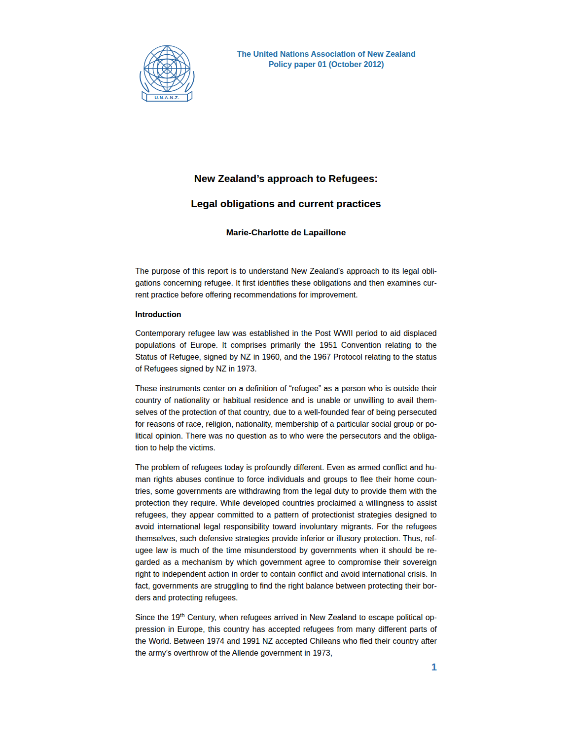U.N.A.N.Z.
The United Nations Association of New Zealand
Policy paper 01 (October 2012)
New Zealand’s approach to Refugees:Legal obligations and current practices
Marie-Charlotte de Lapaillone
The purpose of this report is to understand New Zealand’s approach to its legal obligations concerning refugee. It first identifies these obligations and then examines current practice before offering recommendations for improvement.
Introduction
Contemporary refugee law was established in the Post WWII period to aid displaced populations of Europe. It comprises primarily the 1951 Convention relating to the Status of Refugee, signed by NZ in 1960, and the 1967 Protocol relating to the status of Refugees signed by NZ in 1973.
These instruments center on a definition of “refugee” as a person who is outside their country of nationality or habitual residence and is unable or unwilling to avail themselves of the protection of that country, due to a well-founded fear of being persecuted for reasons of race, religion, nationality, membership of a particular social group or political opinion. There was no question as to who were the persecutors and the obligation to help the victims.
The problem of refugees today is profoundly different. Even as armed conflict and human rights abuses continue to force individuals and groups to flee their home countries, some governments are withdrawing from the legal duty to provide them with the protection they require. While developed countries proclaimed a willingness to assist refugees, they appear committed to a pattern of protectionist strategies designed to avoid international legal responsibility toward involuntary migrants. For the refugees themselves, such defensive strategies provide inferior or illusory protection. Thus, refugee law is much of the time misunderstood by governments when it should be regarded as a mechanism by which government agree to compromise their sovereign right to independent action in order to contain conflict and avoid international crisis. In fact, governments are struggling to find the right balance between protecting their borders and protecting refugees.
Since the 19th Century, when refugees arrived in New Zealand to escape political oppression in Europe, this country has accepted refugees from many different parts of the World. Between 1974 and 1991 NZ accepted Chileans who fled their country after the army’s overthrow of the Allende government in 1973,
1